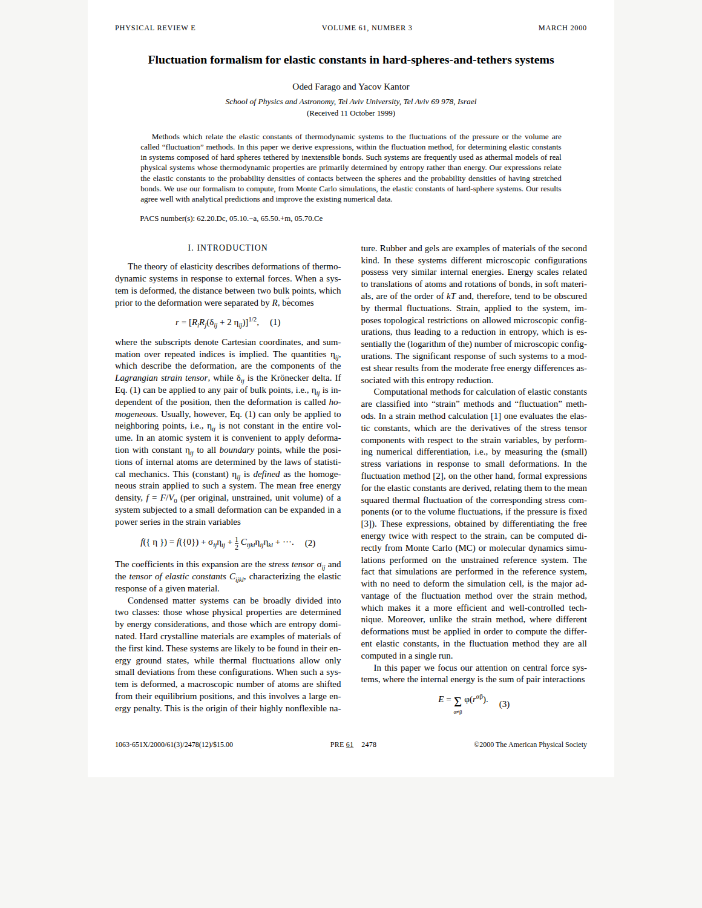PHYSICAL REVIEW E VOLUME 61, NUMBER 3 MARCH 2000
Fluctuation formalism for elastic constants in hard-spheres-and-tethers systems
Oded Farago and Yacov Kantor
School of Physics and Astronomy, Tel Aviv University, Tel Aviv 69 978, Israel
(Received 11 October 1999)
Methods which relate the elastic constants of thermodynamic systems to the fluctuations of the pressure or the volume are called “fluctuation” methods. In this paper we derive expressions, within the fluctuation method, for determining elastic constants in systems composed of hard spheres tethered by inextensible bonds. Such systems are frequently used as athermal models of real physical systems whose thermodynamic properties are primarily determined by entropy rather than energy. Our expressions relate the elastic constants to the probability densities of contacts between the spheres and the probability densities of having stretched bonds. We use our formalism to compute, from Monte Carlo simulations, the elastic constants of hard-sphere systems. Our results agree well with analytical predictions and improve the existing numerical data.
PACS number(s): 62.20.Dc, 05.10.−a, 65.50.+m, 05.70.Ce
I. INTRODUCTION
The theory of elasticity describes deformations of thermodynamic systems in response to external forces. When a system is deformed, the distance between two bulk points, which prior to the deformation were separated by R, becomes
r = [RiRj(δij + 2 ηij)]1/2, (1)
where the subscripts denote Cartesian coordinates, and summation over repeated indices is implied. The quantities ηij, which describe the deformation, are the components of the Lagrangian strain tensor, while δij is the Krönecker delta. If Eq. (1) can be applied to any pair of bulk points, i.e., ηij is independent of the position, then the deformation is called homogeneous. Usually, however, Eq. (1) can only be applied to neighboring points, i.e., ηij is not constant in the entire volume. In an atomic system it is convenient to apply deformation with constant ηij to all boundary points, while the positions of internal atoms are determined by the laws of statistical mechanics. This (constant) ηij is defined as the homogeneous strain applied to such a system. The mean free energy density, f = F/V0 (per original, unstrained, unit volume) of a system subjected to a small deformation can be expanded in a power series in the strain variables
f({ η }) = f({0}) + σijηij + 12 Cijklηijηkl + ···. (2)
The coefficients in this expansion are the stress tensor σij and the tensor of elastic constants Cijkl, characterizing the elastic response of a given material.
Condensed matter systems can be broadly divided into two classes: those whose physical properties are determined by energy considerations, and those which are entropy dominated. Hard crystalline materials are examples of materials of the first kind. These systems are likely to be found in their energy ground states, while thermal fluctuations allow only small deviations from these configurations. When such a system is deformed, a macroscopic number of atoms are shifted from their equilibrium positions, and this involves a large energy penalty. This is the origin of their highly nonflexible nature. Rubber and gels are examples of materials of the second kind. In these systems different microscopic configurations possess very similar internal energies. Energy scales related to translations of atoms and rotations of bonds, in soft materials, are of the order of kT and, therefore, tend to be obscured by thermal fluctuations. Strain, applied to the system, imposes topological restrictions on allowed microscopic configurations, thus leading to a reduction in entropy, which is essentially the (logarithm of the) number of microscopic configurations. The significant response of such systems to a modest shear results from the moderate free energy differences associated with this entropy reduction.
Computational methods for calculation of elastic constants are classified into “strain” methods and “fluctuation” methods. In a strain method calculation [1] one evaluates the elastic constants, which are the derivatives of the stress tensor components with respect to the strain variables, by performing numerical differentiation, i.e., by measuring the (small) stress variations in response to small deformations. In the fluctuation method [2], on the other hand, formal expressions for the elastic constants are derived, relating them to the mean squared thermal fluctuation of the corresponding stress components (or to the volume fluctuations, if the pressure is fixed [3]). These expressions, obtained by differentiating the free energy twice with respect to the strain, can be computed directly from Monte Carlo (MC) or molecular dynamics simulations performed on the unstrained reference system. The fact that simulations are performed in the reference system, with no need to deform the simulation cell, is the major advantage of the fluctuation method over the strain method, which makes it a more efficient and well-controlled technique. Moreover, unlike the strain method, where different deformations must be applied in order to compute the different elastic constants, in the fluctuation method they are all computed in a single run.
In this paper we focus our attention on central force systems, where the internal energy is the sum of pair interactions
E = Σα≠β φ(rαβ). (3)
1063-651X/2000/61(3)/2478(12)/$15.00 PRE 61 2478 ©2000 The American Physical Society